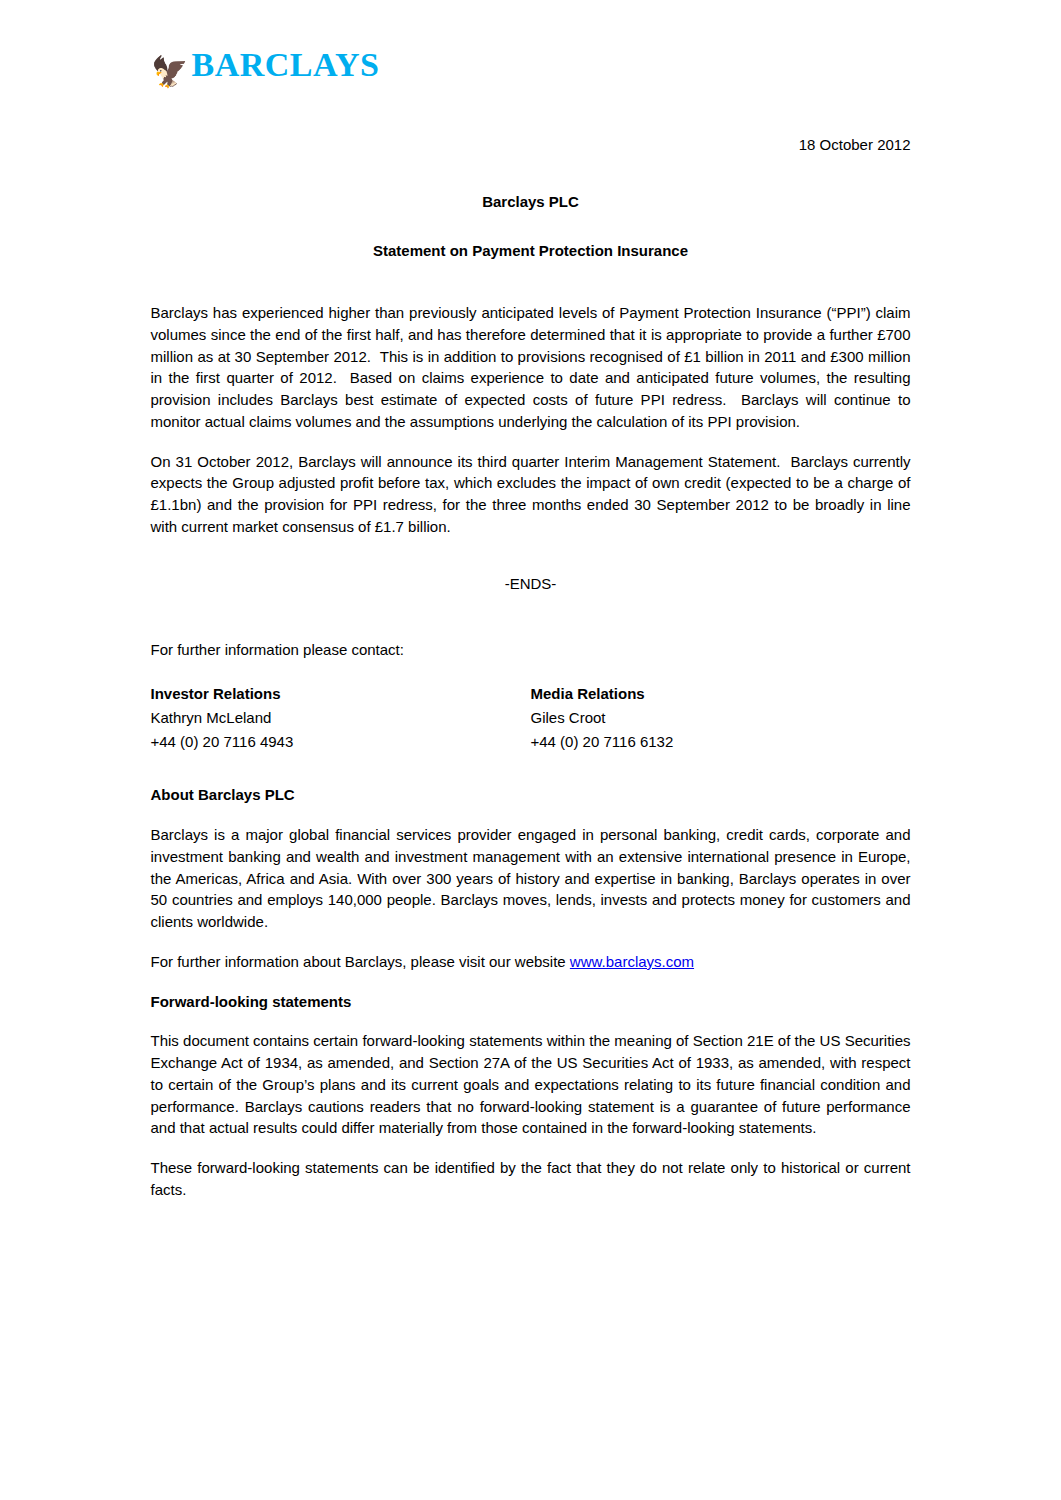🦅BARCLAYS
18 October 2012
Barclays PLC
Statement on Payment Protection Insurance
Barclays has experienced higher than previously anticipated levels of Payment Protection Insurance (“PPI”) claim volumes since the end of the first half, and has therefore determined that it is appropriate to provide a further £700 million as at 30 September 2012. This is in addition to provisions recognised of £1 billion in 2011 and £300 million in the first quarter of 2012. Based on claims experience to date and anticipated future volumes, the resulting provision includes Barclays best estimate of expected costs of future PPI redress. Barclays will continue to monitor actual claims volumes and the assumptions underlying the calculation of its PPI provision.
On 31 October 2012, Barclays will announce its third quarter Interim Management Statement. Barclays currently expects the Group adjusted profit before tax, which excludes the impact of own credit (expected to be a charge of £1.1bn) and the provision for PPI redress, for the three months ended 30 September 2012 to be broadly in line with current market consensus of £1.7 billion.
-ENDS-
For further information please contact:
| Investor Relations | Media Relations |
| Kathryn McLeland | Giles Croot |
| +44 (0) 20 7116 4943 | +44 (0) 20 7116 6132 |
About Barclays PLC
Barclays is a major global financial services provider engaged in personal banking, credit cards, corporate and investment banking and wealth and investment management with an extensive international presence in Europe, the Americas, Africa and Asia. With over 300 years of history and expertise in banking, Barclays operates in over 50 countries and employs 140,000 people. Barclays moves, lends, invests and protects money for customers and clients worldwide.
For further information about Barclays, please visit our website www.barclays.com
Forward-looking statements
This document contains certain forward-looking statements within the meaning of Section 21E of the US Securities Exchange Act of 1934, as amended, and Section 27A of the US Securities Act of 1933, as amended, with respect to certain of the Group’s plans and its current goals and expectations relating to its future financial condition and performance. Barclays cautions readers that no forward-looking statement is a guarantee of future performance and that actual results could differ materially from those contained in the forward-looking statements.
These forward-looking statements can be identified by the fact that they do not relate only to historical or current facts.